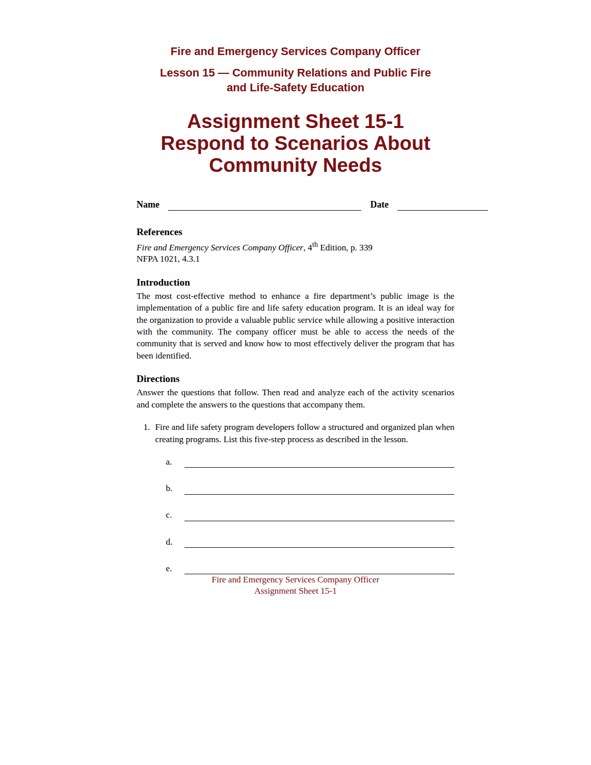Fire and Emergency Services Company Officer
Lesson 15 — Community Relations and Public Fire
and Life-Safety Education
Assignment Sheet 15-1
Respond to Scenarios About
Community Needs
Name Date
References
Fire and Emergency Services Company Officer, 4th Edition, p. 339
NFPA 1021, 4.3.1
Introduction
The most cost-effective method to enhance a fire department’s public image is the implementation of a public fire and life safety education program. It is an ideal way for the organization to provide a valuable public service while allowing a positive interaction with the community. The company officer must be able to access the needs of the community that is served and know how to most effectively deliver the program that has been identified.
Directions
Answer the questions that follow. Then read and analyze each of the activity scenarios and complete the answers to the questions that accompany them.
Fire and life safety program developers follow a structured and organized plan when creating programs. List this five-step process as described in the lesson.
a.
b.
c.
d.
e.
Fire and Emergency Services Company Officer
Assignment Sheet 15-1